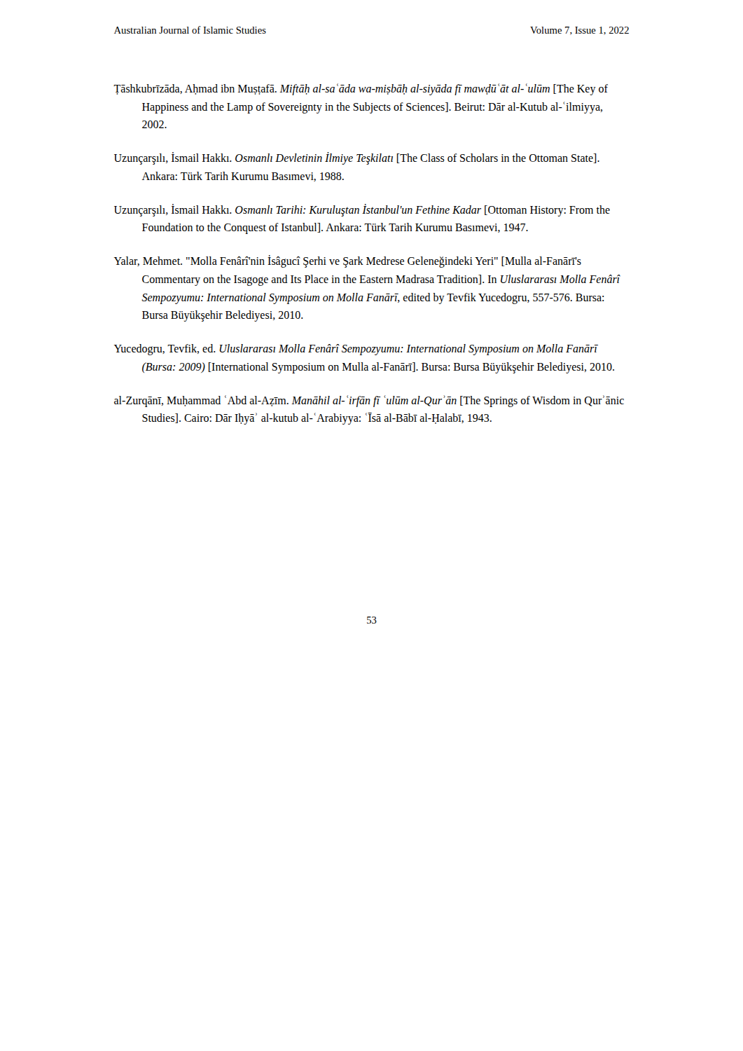Australian Journal of Islamic Studies Volume 7, Issue 1, 2022
Ṭāshkubrīzāda, Aḥmad ibn Muṣṭafā. Miftāḥ al-saʿāda wa-miṣbāḥ al-siyāda fī mawḍūʿāt al-ʿulūm [The Key of Happiness and the Lamp of Sovereignty in the Subjects of Sciences]. Beirut: Dār al-Kutub al-ʿilmiyya, 2002.
Uzunçarşılı, İsmail Hakkı. Osmanlı Devletinin İlmiye Teşkilatı [The Class of Scholars in the Ottoman State]. Ankara: Türk Tarih Kurumu Basımevi, 1988.
Uzunçarşılı, İsmail Hakkı. Osmanlı Tarihi: Kuruluştan İstanbul'un Fethine Kadar [Ottoman History: From the Foundation to the Conquest of Istanbul]. Ankara: Türk Tarih Kurumu Basımevi, 1947.
Yalar, Mehmet. "Molla Fenârî'nin İsâgucî Şerhi ve Şark Medrese Geleneğindeki Yeri" [Mulla al-Fanārī's Commentary on the Isagoge and Its Place in the Eastern Madrasa Tradition]. In Uluslararası Molla Fenârî Sempozyumu: International Symposium on Molla Fanārī, edited by Tevfik Yucedogru, 557-576. Bursa: Bursa Büyükşehir Belediyesi, 2010.
Yucedogru, Tevfik, ed. Uluslararası Molla Fenârî Sempozyumu: International Symposium on Molla Fanārī (Bursa: 2009) [International Symposium on Mulla al-Fanārī]. Bursa: Bursa Büyükşehir Belediyesi, 2010.
al-Zurqānī, Muḥammad ʿAbd al-Aẓīm. Manāhil al-ʿirfān fī ʿulūm al-Qurʾān [The Springs of Wisdom in Qurʾānic Studies]. Cairo: Dār Iḥyāʾ al-kutub al-ʿArabiyya: ʿĪsā al-Bābī al-Ḥalabī, 1943.
53